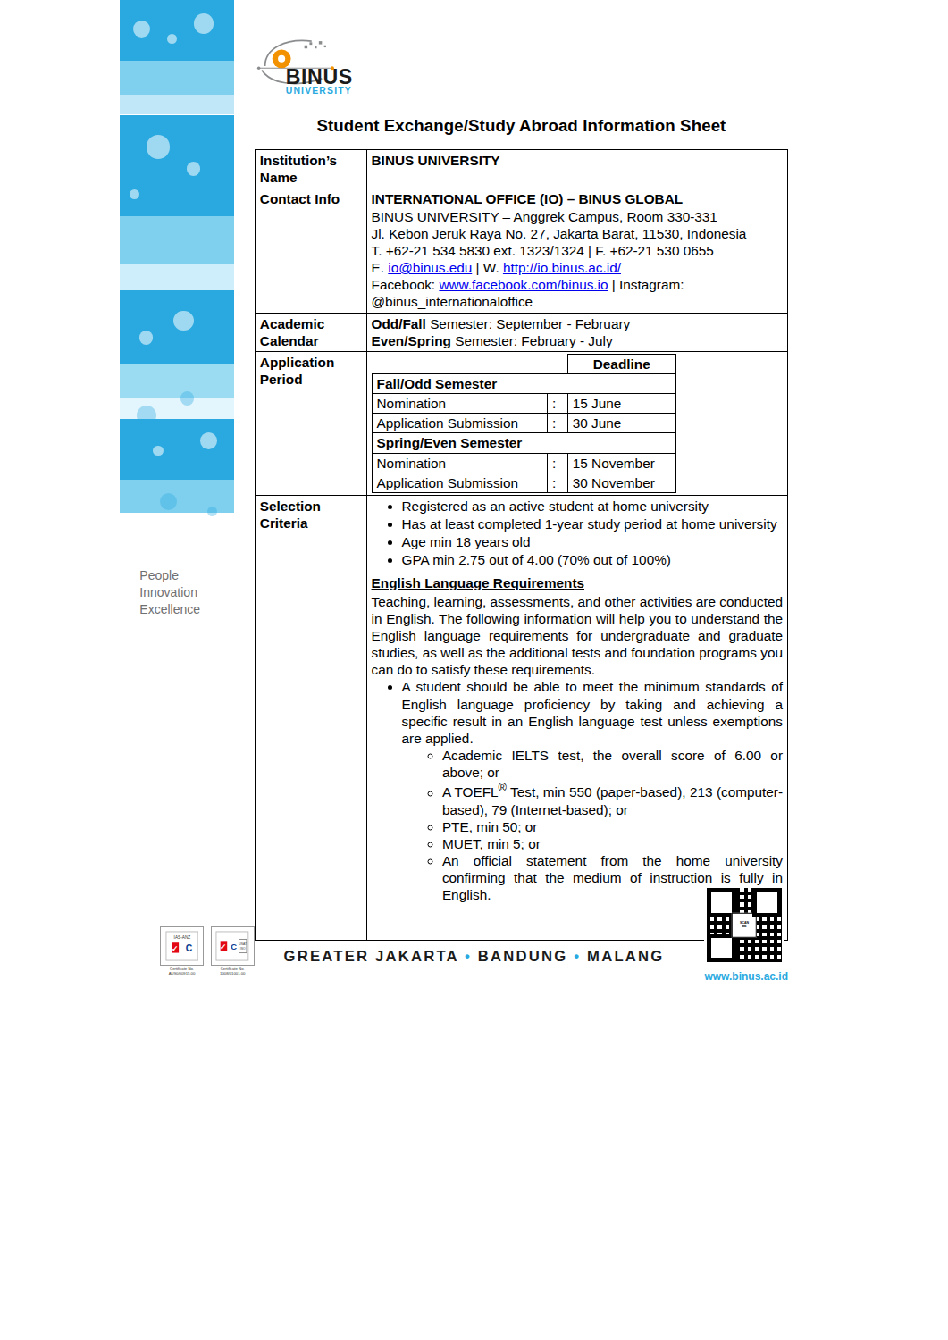People
Innovation
Excellence
BINUS UNIVERSITY
Student Exchange/Study Abroad Information Sheet
| Institution’s Name | BINUS UNIVERSITY |
| Contact Info | INTERNATIONAL OFFICE (IO) – BINUS GLOBAL BINUS UNIVERSITY – Anggrek Campus, Room 330-331 Jl. Kebon Jeruk Raya No. 27, Jakarta Barat, 11530, Indonesia T. +62-21 534 5830 ext. 1323/1324 / F. +62-21 530 0655 E. io@binus.edu / W. http://io.binus.ac.id/ Facebook: www.facebook.com/binus.io / Instagram: @binus_internationaloffice |
| Academic Calendar | Odd/Fall Semester: September - February Even/Spring Semester: February - July |
| Application Period | / / / Deadline / / / Fall/Odd Semester / / / Nomination / : / 15 June / / / Application Submission / : / 30 June / / / Spring/Even Semester / / / Nomination / : / 15 November / / / Application Submission / : / 30 November / / |
| Selection Criteria | Registered as an active student at home university Has at least completed 1-year study period at home university Age min 18 years old GPA min 2.75 out of 4.00 (70% out of 100%) English Language Requirements Teaching, learning, assessments, and other activities are conducted in English. The following information will help you to understand the English language requirements for undergraduate and graduate studies, as well as the additional tests and foundation programs you can do to satisfy these requirements. A student should be able to meet the minimum standards of English language proficiency by taking and achieving a specific result in an English language test unless exemptions are applied. Academic IELTS test, the overall score of 6.00 or above; or A TOEFL ® Test, min 550 (paper-based), 213 (computer-based), 79 (Internet-based); or PTE, min 50; or MUET, min 5; or An official statement from the home university confirming that the medium of instruction is fully in English. |
IAS-ANZ ✓ C
Certificate No. AU90/00915.00
✓ C USAT ISO
Certificate No. 1008/01001.00
GREATER JAKARTA • BANDUNG • MALANG
SCAN
ME
www.binus.ac.id